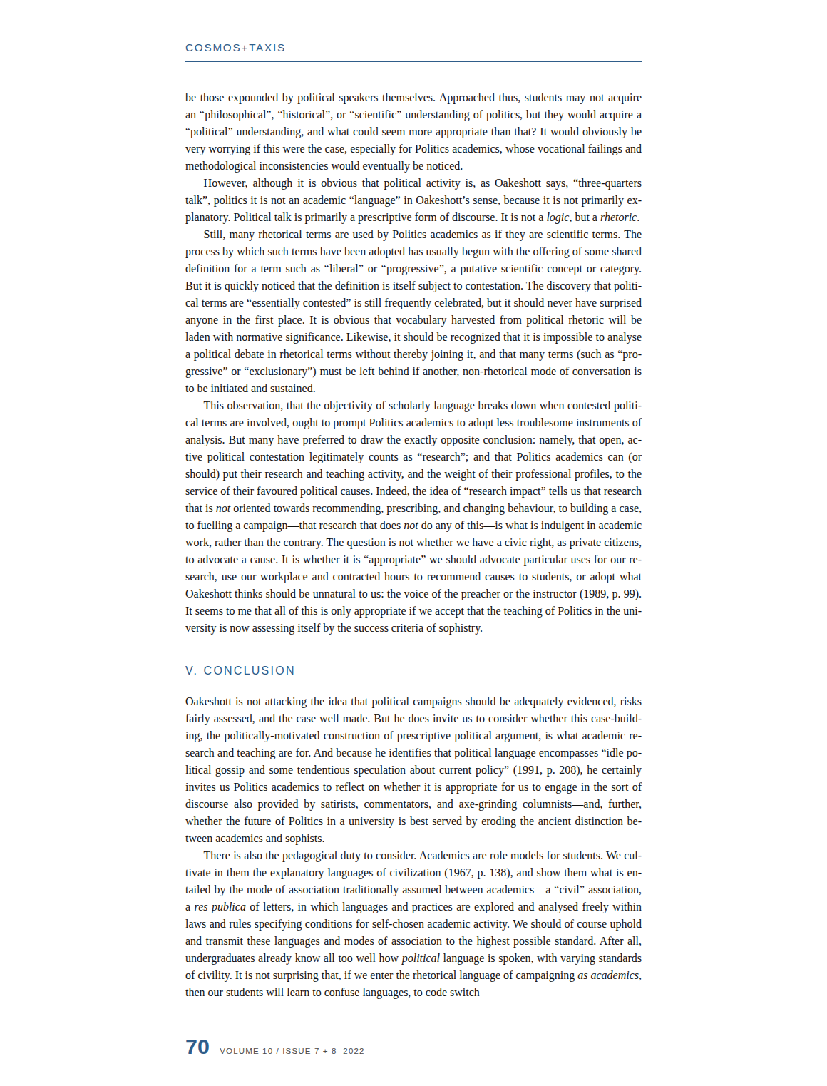Cosmos+Taxis
be those expounded by political speakers themselves. Approached thus, students may not acquire an “philosophical”, “historical”, or “scientific” understanding of politics, but they would acquire a “political” understanding, and what could seem more appropriate than that? It would obviously be very worrying if this were the case, especially for Politics academics, whose vocational failings and methodological inconsistencies would eventually be noticed.
However, although it is obvious that political activity is, as Oakeshott says, “three-quarters talk”, politics it is not an academic “language” in Oakeshott’s sense, because it is not primarily explanatory. Political talk is primarily a prescriptive form of discourse. It is not a logic, but a rhetoric.
Still, many rhetorical terms are used by Politics academics as if they are scientific terms. The process by which such terms have been adopted has usually begun with the offering of some shared definition for a term such as “liberal” or “progressive”, a putative scientific concept or category. But it is quickly noticed that the definition is itself subject to contestation. The discovery that political terms are “essentially contested” is still frequently celebrated, but it should never have surprised anyone in the first place. It is obvious that vocabulary harvested from political rhetoric will be laden with normative significance. Likewise, it should be recognized that it is impossible to analyse a political debate in rhetorical terms without thereby joining it, and that many terms (such as “progressive” or “exclusionary”) must be left behind if another, non-rhetorical mode of conversation is to be initiated and sustained.
This observation, that the objectivity of scholarly language breaks down when contested political terms are involved, ought to prompt Politics academics to adopt less troublesome instruments of analysis. But many have preferred to draw the exactly opposite conclusion: namely, that open, active political contestation legitimately counts as “research”; and that Politics academics can (or should) put their research and teaching activity, and the weight of their professional profiles, to the service of their favoured political causes. Indeed, the idea of “research impact” tells us that research that is not oriented towards recommending, prescribing, and changing behaviour, to building a case, to fuelling a campaign—that research that does not do any of this—is what is indulgent in academic work, rather than the contrary. The question is not whether we have a civic right, as private citizens, to advocate a cause. It is whether it is “appropriate” we should advocate particular uses for our research, use our workplace and contracted hours to recommend causes to students, or adopt what Oakeshott thinks should be unnatural to us: the voice of the preacher or the instructor (1989, p. 99). It seems to me that all of this is only appropriate if we accept that the teaching of Politics in the university is now assessing itself by the success criteria of sophistry.
V. Conclusion
Oakeshott is not attacking the idea that political campaigns should be adequately evidenced, risks fairly assessed, and the case well made. But he does invite us to consider whether this case-building, the politically-motivated construction of prescriptive political argument, is what academic research and teaching are for. And because he identifies that political language encompasses “idle political gossip and some tendentious speculation about current policy” (1991, p. 208), he certainly invites us Politics academics to reflect on whether it is appropriate for us to engage in the sort of discourse also provided by satirists, commentators, and axe-grinding columnists—and, further, whether the future of Politics in a university is best served by eroding the ancient distinction between academics and sophists.
There is also the pedagogical duty to consider. Academics are role models for students. We cultivate in them the explanatory languages of civilization (1967, p. 138), and show them what is entailed by the mode of association traditionally assumed between academics—a “civil” association, a res publica of letters, in which languages and practices are explored and analysed freely within laws and rules specifying conditions for self-chosen academic activity. We should of course uphold and transmit these languages and modes of association to the highest possible standard. After all, undergraduates already know all too well how political language is spoken, with varying standards of civility. It is not surprising that, if we enter the rhetorical language of campaigning as academics, then our students will learn to confuse languages, to code switch
70 Volume 10 / Issue 7 + 8 2022